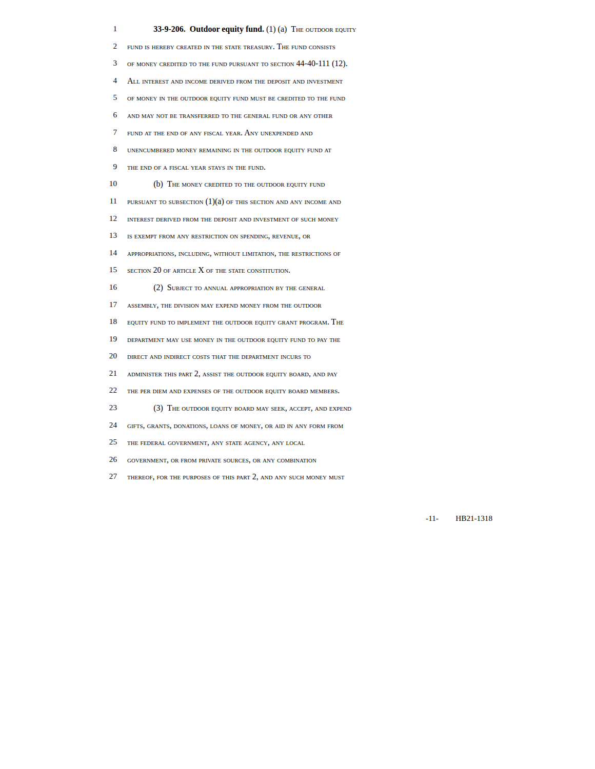33-9-206. Outdoor equity fund. (1) (a) The outdoor equity
fund is hereby created in the state treasury. The fund consists
of money credited to the fund pursuant to section 44-40-111 (12).
All interest and income derived from the deposit and investment
of money in the outdoor equity fund must be credited to the fund
and may not be transferred to the general fund or any other
fund at the end of any fiscal year. Any unexpended and
unencumbered money remaining in the outdoor equity fund at
the end of a fiscal year stays in the fund.
(b) The money credited to the outdoor equity fund
pursuant to subsection (1)(a) of this section and any income and
interest derived from the deposit and investment of such money
is exempt from any restriction on spending, revenue, or
appropriations, including, without limitation, the restrictions of
section 20 of article X of the state constitution.
(2) Subject to annual appropriation by the general
assembly, the division may expend money from the outdoor
equity fund to implement the outdoor equity grant program. The
department may use money in the outdoor equity fund to pay the
direct and indirect costs that the department incurs to
administer this part 2, assist the outdoor equity board, and pay
the per diem and expenses of the outdoor equity board members.
(3) The outdoor equity board may seek, accept, and expend
gifts, grants, donations, loans of money, or aid in any form from
the federal government, any state agency, any local
government, or from private sources, or any combination
thereof, for the purposes of this part 2, and any such money must
-11-HB21-1318